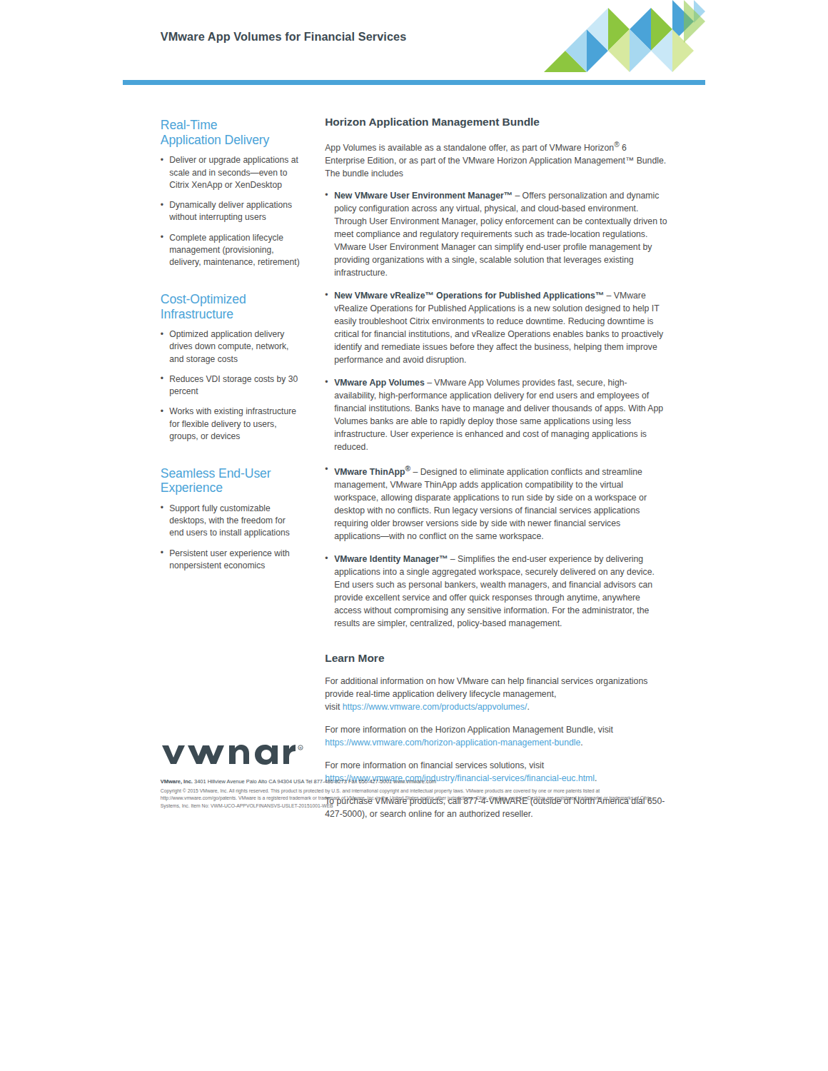VMware App Volumes for Financial Services
Real-Time
Application Delivery
Deliver or upgrade applications at scale and in seconds—even to Citrix XenApp or XenDesktop
Dynamically deliver applications without interrupting users
Complete application lifecycle management (provisioning, delivery, maintenance, retirement)
Cost-Optimized
Infrastructure
Optimized application delivery drives down compute, network, and storage costs
Reduces VDI storage costs by 30 percent
Works with existing infrastructure for flexible delivery to users, groups, or devices
Seamless End-User
Experience
Support fully customizable desktops, with the freedom for end users to install applications
Persistent user experience with nonpersistent economics
Horizon Application Management Bundle
App Volumes is available as a standalone offer, as part of VMware Horizon® 6 Enterprise Edition, or as part of the VMware Horizon Application Management™ Bundle. The bundle includes
New VMware User Environment Manager™ – Offers personalization and dynamic policy configuration across any virtual, physical, and cloud-based environment. Through User Environment Manager, policy enforcement can be contextually driven to meet compliance and regulatory requirements such as trade-location regulations. VMware User Environment Manager can simplify end-user profile management by providing organizations with a single, scalable solution that leverages existing infrastructure.
New VMware vRealize™ Operations for Published Applications™ – VMware vRealize Operations for Published Applications is a new solution designed to help IT easily troubleshoot Citrix environments to reduce downtime. Reducing downtime is critical for financial institutions, and vRealize Operations enables banks to proactively identify and remediate issues before they affect the business, helping them improve performance and avoid disruption.
VMware App Volumes – VMware App Volumes provides fast, secure, high-availability, high-performance application delivery for end users and employees of financial institutions. Banks have to manage and deliver thousands of apps. With App Volumes banks are able to rapidly deploy those same applications using less infrastructure. User experience is enhanced and cost of managing applications is reduced.
VMware ThinApp® – Designed to eliminate application conflicts and streamline management, VMware ThinApp adds application compatibility to the virtual workspace, allowing disparate applications to run side by side on a workspace or desktop with no conflicts. Run legacy versions of financial services applications requiring older browser versions side by side with newer financial services applications—with no conflict on the same workspace.
VMware Identity Manager™ – Simplifies the end-user experience by delivering applications into a single aggregated workspace, securely delivered on any device. End users such as personal bankers, wealth managers, and financial advisors can provide excellent service and offer quick responses through anytime, anywhere access without compromising any sensitive information. For the administrator, the results are simpler, centralized, policy-based management.
Learn More
For additional information on how VMware can help financial services organizations provide real-time application delivery lifecycle management,
visit https://www.vmware.com/products/appvolumes/.
For more information on the Horizon Application Management Bundle, visit
https://www.vmware.com/horizon-application-management-bundle.
For more information on financial services solutions, visit
https://www.vmware.com/industry/financial-services/financial-euc.html.
To purchase VMware products, call 877-4-VMWARE (outside of North America dial 650-427-5000), or search online for an authorized reseller.
R
VMware, Inc. 3401 Hillview Avenue Palo Alto CA 94304 USA Tel 877-486-9273 Fax 650-427-5001 www.vmware.com
Copyright © 2015 VMware, Inc. All rights reserved. This product is protected by U.S. and international copyright and intellectual property laws. VMware products are covered by one or more patents listed at http://www.vmware.com/go/patents. VMware is a registered trademark or trademark of VMware, Inc. in the United States and/or other jurisdictions. Citrix, XenApp, and XenDesktop are registered trademarks or trademarks of Citrix Systems, Inc. Item No: VWM-UCO-APPVOLFINANSVS-USLET-20151001-WEB